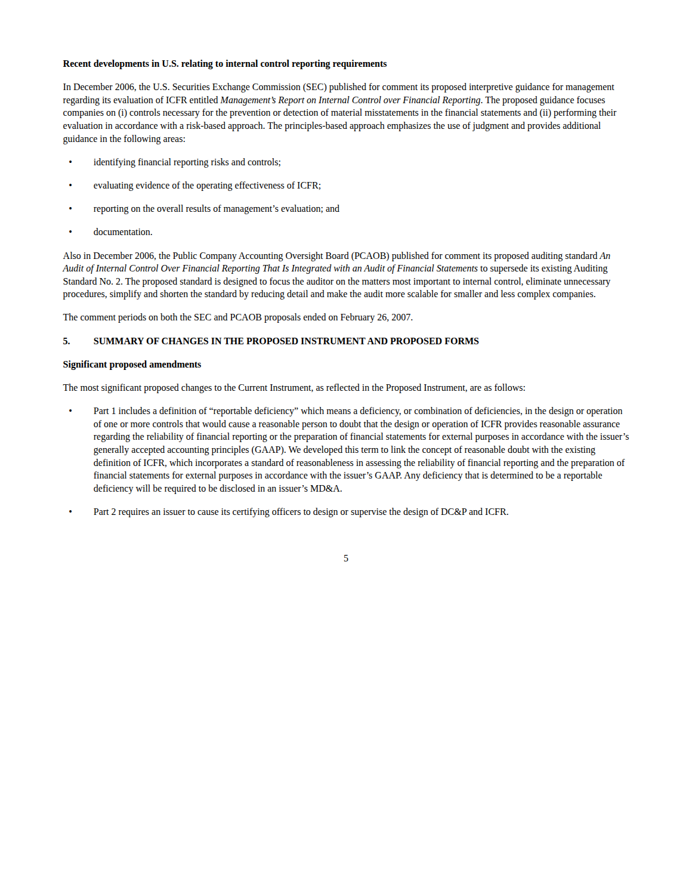Recent developments in U.S. relating to internal control reporting requirements
In December 2006, the U.S. Securities Exchange Commission (SEC) published for comment its proposed interpretive guidance for management regarding its evaluation of ICFR entitled Management’s Report on Internal Control over Financial Reporting. The proposed guidance focuses companies on (i) controls necessary for the prevention or detection of material misstatements in the financial statements and (ii) performing their evaluation in accordance with a risk-based approach. The principles-based approach emphasizes the use of judgment and provides additional guidance in the following areas:
identifying financial reporting risks and controls;
evaluating evidence of the operating effectiveness of ICFR;
reporting on the overall results of management’s evaluation; and
documentation.
Also in December 2006, the Public Company Accounting Oversight Board (PCAOB) published for comment its proposed auditing standard An Audit of Internal Control Over Financial Reporting That Is Integrated with an Audit of Financial Statements to supersede its existing Auditing Standard No. 2. The proposed standard is designed to focus the auditor on the matters most important to internal control, eliminate unnecessary procedures, simplify and shorten the standard by reducing detail and make the audit more scalable for smaller and less complex companies.
The comment periods on both the SEC and PCAOB proposals ended on February 26, 2007.
5. SUMMARY OF CHANGES IN THE PROPOSED INSTRUMENT AND PROPOSED FORMS
Significant proposed amendments
The most significant proposed changes to the Current Instrument, as reflected in the Proposed Instrument, are as follows:
Part 1 includes a definition of “reportable deficiency” which means a deficiency, or combination of deficiencies, in the design or operation of one or more controls that would cause a reasonable person to doubt that the design or operation of ICFR provides reasonable assurance regarding the reliability of financial reporting or the preparation of financial statements for external purposes in accordance with the issuer’s generally accepted accounting principles (GAAP). We developed this term to link the concept of reasonable doubt with the existing definition of ICFR, which incorporates a standard of reasonableness in assessing the reliability of financial reporting and the preparation of financial statements for external purposes in accordance with the issuer’s GAAP. Any deficiency that is determined to be a reportable deficiency will be required to be disclosed in an issuer’s MD&A.
Part 2 requires an issuer to cause its certifying officers to design or supervise the design of DC&P and ICFR.
5